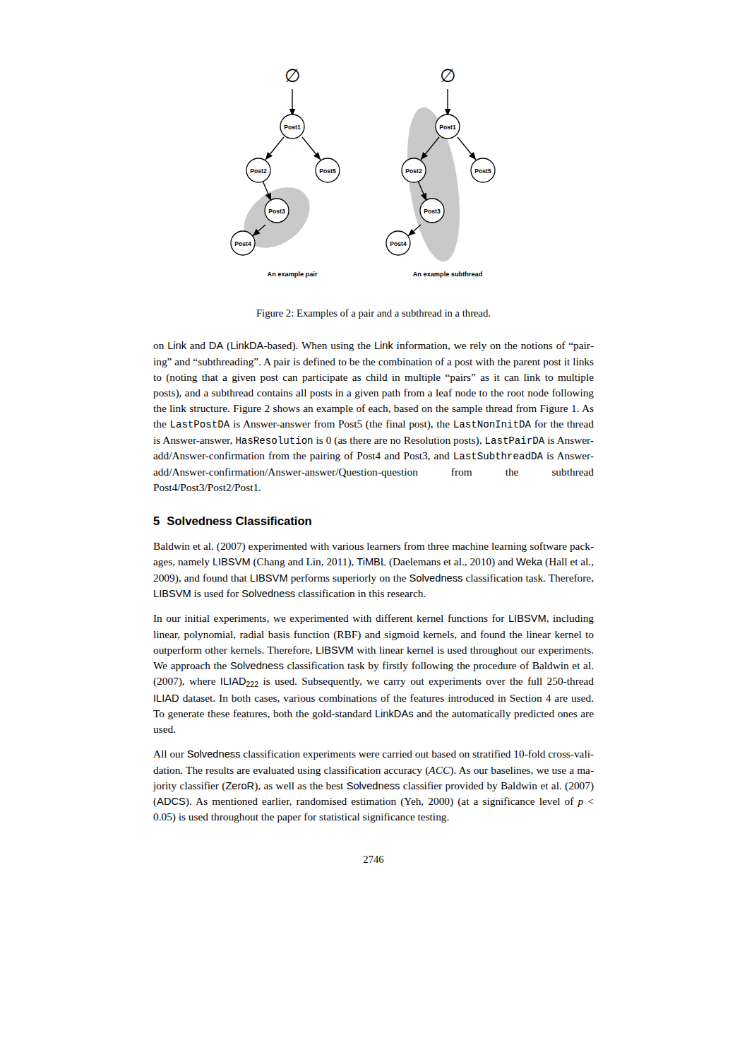∅ Post1 Post2 Post5 Post3 Post4 An example pair ∅ Post1 Post2 Post5 Post3 Post4 An example subthread
Figure 2: Examples of a pair and a subthread in a thread.
on Link and DA (LinkDA-based). When using the Link information, we rely on the notions of “pairing” and “subthreading”. A pair is defined to be the combination of a post with the parent post it links to (noting that a given post can participate as child in multiple “pairs” as it can link to multiple posts), and a subthread contains all posts in a given path from a leaf node to the root node following the link structure. Figure 2 shows an example of each, based on the sample thread from Figure 1. As the LastPostDA is Answer-answer from Post5 (the final post), the LastNonInitDA for the thread is Answer-answer, HasResolution is 0 (as there are no Resolution posts), LastPairDA is Answer-add/Answer-confirmation from the pairing of Post4 and Post3, and LastSubthreadDA is Answer-add/Answer-confirmation/Answer-answer/Question-question from the subthread Post4/Post3/Post2/Post1.
5 Solvedness Classification
Baldwin et al. (2007) experimented with various learners from three machine learning software packages, namely LIBSVM (Chang and Lin, 2011), TiMBL (Daelemans et al., 2010) and Weka (Hall et al., 2009), and found that LIBSVM performs superiorly on the Solvedness classification task. Therefore, LIBSVM is used for Solvedness classification in this research.
In our initial experiments, we experimented with different kernel functions for LIBSVM, including linear, polynomial, radial basis function (RBF) and sigmoid kernels, and found the linear kernel to outperform other kernels. Therefore, LIBSVM with linear kernel is used throughout our experiments. We approach the Solvedness classification task by firstly following the procedure of Baldwin et al. (2007), where ILIAD222 is used. Subsequently, we carry out experiments over the full 250-thread ILIAD dataset. In both cases, various combinations of the features introduced in Section 4 are used. To generate these features, both the gold-standard LinkDAs and the automatically predicted ones are used.
All our Solvedness classification experiments were carried out based on stratified 10-fold cross-validation. The results are evaluated using classification accuracy (ACC). As our baselines, we use a majority classifier (ZeroR), as well as the best Solvedness classifier provided by Baldwin et al. (2007) (ADCS). As mentioned earlier, randomised estimation (Yeh, 2000) (at a significance level of p < 0.05) is used throughout the paper for statistical significance testing.
2746